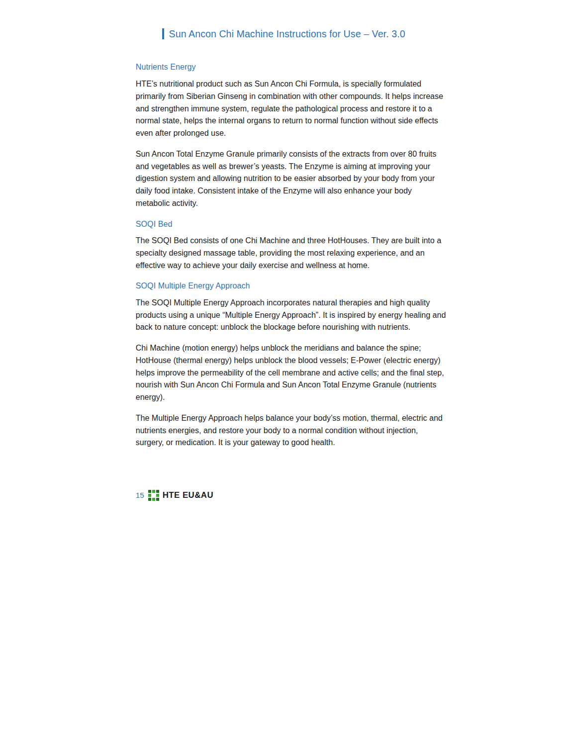Sun Ancon Chi Machine Instructions for Use – Ver. 3.0
Nutrients Energy
HTE’s nutritional product such as Sun Ancon Chi Formula, is specially formulated primarily from Siberian Ginseng in combination with other compounds. It helps increase and strengthen immune system, regulate the pathological process and restore it to a normal state, helps the internal organs to return to normal function without side effects even after prolonged use.
Sun Ancon Total Enzyme Granule primarily consists of the extracts from over 80 fruits and vegetables as well as brewer’s yeasts. The Enzyme is aiming at improving your digestion system and allowing nutrition to be easier absorbed by your body from your daily food intake. Consistent intake of the Enzyme will also enhance your body metabolic activity.
SOQI Bed
The SOQI Bed consists of one Chi Machine and three HotHouses. They are built into a specialty designed massage table, providing the most relaxing experience, and an effective way to achieve your daily exercise and wellness at home.
SOQI Multiple Energy Approach
The SOQI Multiple Energy Approach incorporates natural therapies and high quality products using a unique “Multiple Energy Approach”. It is inspired by energy healing and back to nature concept: unblock the blockage before nourishing with nutrients.
Chi Machine (motion energy) helps unblock the meridians and balance the spine; HotHouse (thermal energy) helps unblock the blood vessels; E-Power (electric energy) helps improve the permeability of the cell membrane and active cells; and the final step, nourish with Sun Ancon Chi Formula and Sun Ancon Total Enzyme Granule (nutrients energy).
The Multiple Energy Approach helps balance your body’ss motion, thermal, electric and nutrients energies, and restore your body to a normal condition without injection, surgery, or medication. It is your gateway to good health.
15 HTE EU&AU